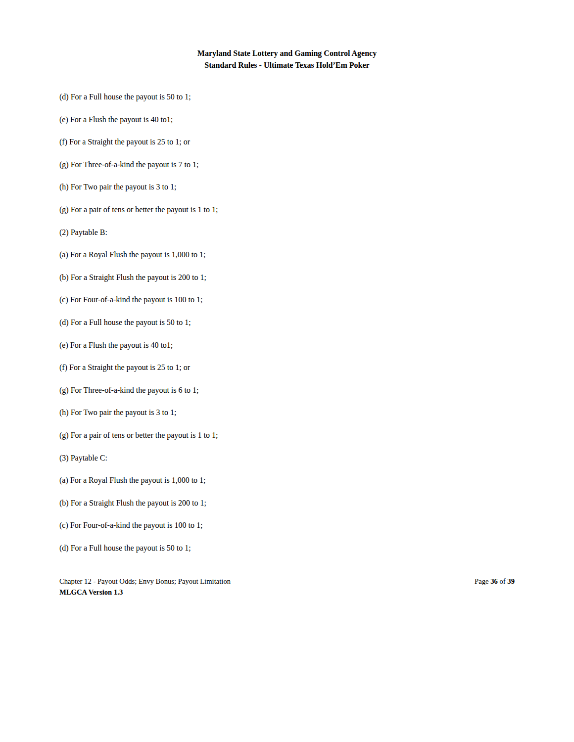Maryland State Lottery and Gaming Control Agency Standard Rules - Ultimate Texas Hold’Em Poker
(d) For a Full house the payout is 50 to 1;
(e) For a Flush the payout is 40 to1;
(f) For a Straight the payout is 25 to 1; or
(g) For Three-of-a-kind the payout is 7 to 1;
(h) For Two pair the payout is 3 to 1;
(g) For a pair of tens or better the payout is 1 to 1;
(2) Paytable B:
(a) For a Royal Flush the payout is 1,000 to 1;
(b) For a Straight Flush the payout is 200 to 1;
(c) For Four-of-a-kind the payout is 100 to 1;
(d) For a Full house the payout is 50 to 1;
(e) For a Flush the payout is 40 to1;
(f) For a Straight the payout is 25 to 1; or
(g) For Three-of-a-kind the payout is 6 to 1;
(h) For Two pair the payout is 3 to 1;
(g) For a pair of tens or better the payout is 1 to 1;
(3) Paytable C:
(a) For a Royal Flush the payout is 1,000 to 1;
(b) For a Straight Flush the payout is 200 to 1;
(c) For Four-of-a-kind the payout is 100 to 1;
(d) For a Full house the payout is 50 to 1;
Chapter 12 - Payout Odds; Envy Bonus; Payout Limitation
MLGCA Version 1.3
Page 36 of 39